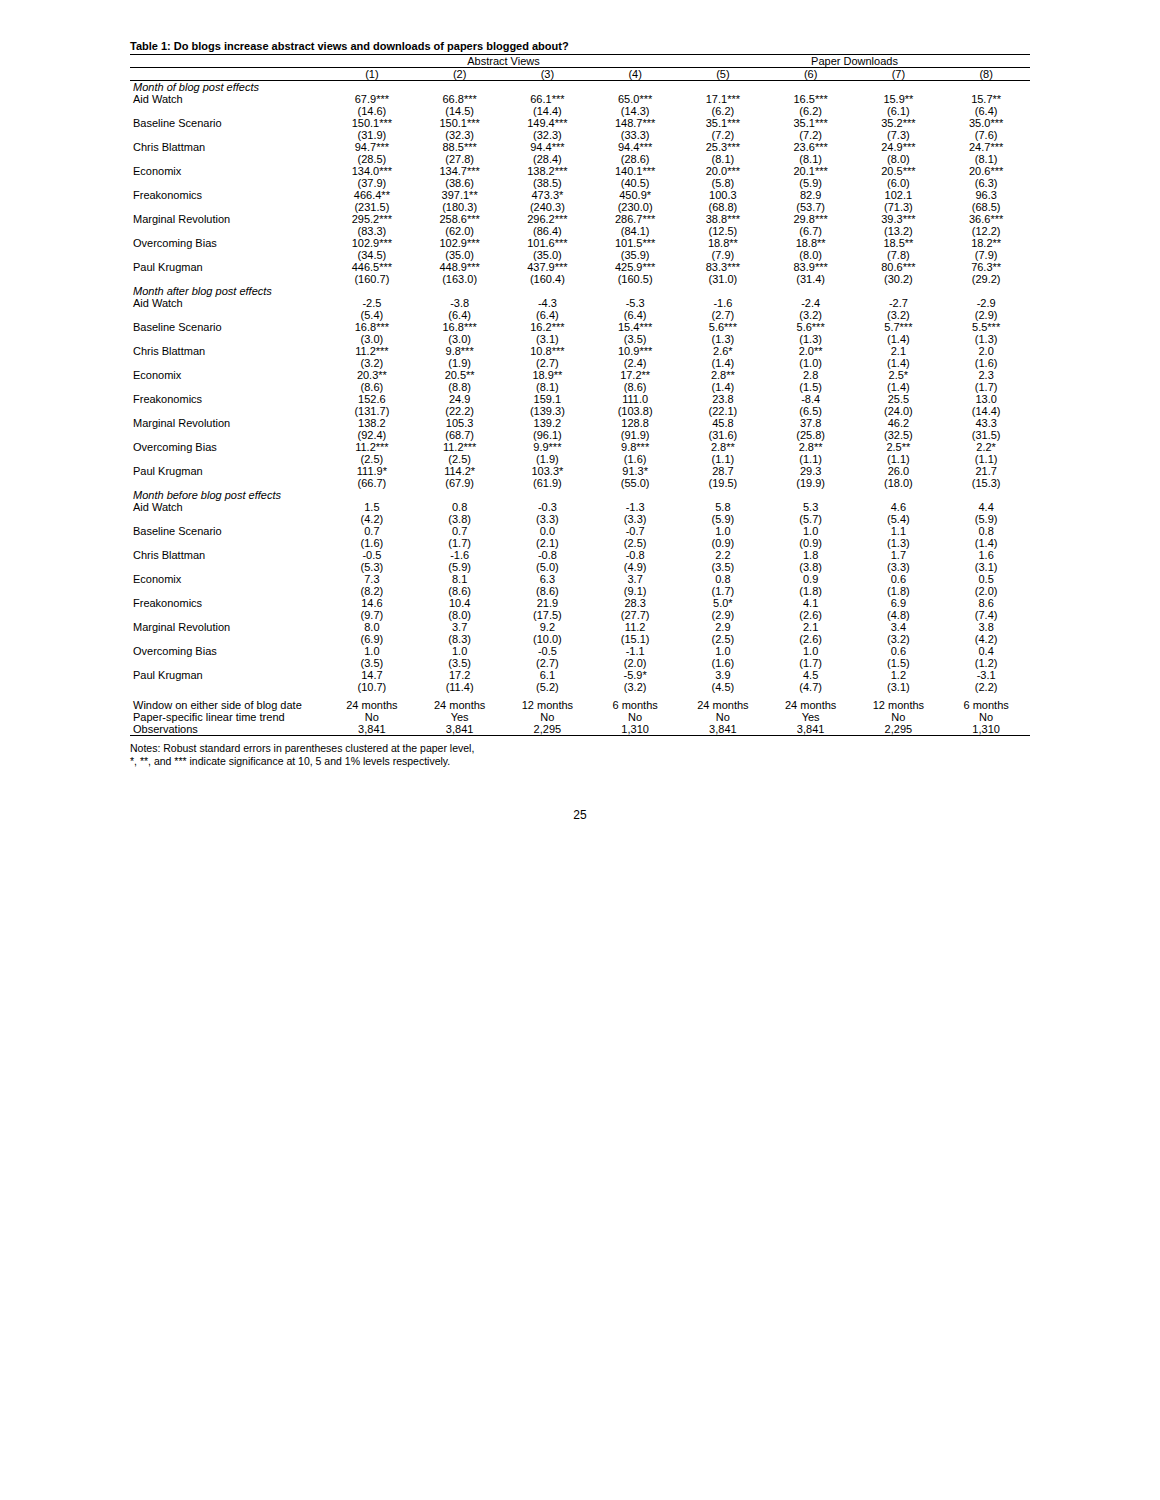Table 1: Do blogs increase abstract views and downloads of papers blogged about?
| | Abstract Views | Paper Downloads |
| --- | --- | --- |
| | (1) | (2) | (3) | (4) | (5) | (6) | (7) | (8) |
| Month of blog post effects | |
| Aid Watch | 67.9*** | 66.8*** | 66.1*** | 65.0*** | 17.1*** | 16.5*** | 15.9** | 15.7** |
| | (14.6) | (14.5) | (14.4) | (14.3) | (6.2) | (6.2) | (6.1) | (6.4) |
| Baseline Scenario | 150.1*** | 150.1*** | 149.4*** | 148.7*** | 35.1*** | 35.1*** | 35.2*** | 35.0*** |
| | (31.9) | (32.3) | (32.3) | (33.3) | (7.2) | (7.2) | (7.3) | (7.6) |
| Chris Blattman | 94.7*** | 88.5*** | 94.4*** | 94.4*** | 25.3*** | 23.6*** | 24.9*** | 24.7*** |
| | (28.5) | (27.8) | (28.4) | (28.6) | (8.1) | (8.1) | (8.0) | (8.1) |
| Economix | 134.0*** | 134.7*** | 138.2*** | 140.1*** | 20.0*** | 20.1*** | 20.5*** | 20.6*** |
| | (37.9) | (38.6) | (38.5) | (40.5) | (5.8) | (5.9) | (6.0) | (6.3) |
| Freakonomics | 466.4** | 397.1** | 473.3* | 450.9* | 100.3 | 82.9 | 102.1 | 96.3 |
| | (231.5) | (180.3) | (240.3) | (230.0) | (68.8) | (53.7) | (71.3) | (68.5) |
| Marginal Revolution | 295.2*** | 258.6*** | 296.2*** | 286.7*** | 38.8*** | 29.8*** | 39.3*** | 36.6*** |
| | (83.3) | (62.0) | (86.4) | (84.1) | (12.5) | (6.7) | (13.2) | (12.2) |
| Overcoming Bias | 102.9*** | 102.9*** | 101.6*** | 101.5*** | 18.8** | 18.8** | 18.5** | 18.2** |
| | (34.5) | (35.0) | (35.0) | (35.9) | (7.9) | (8.0) | (7.8) | (7.9) |
| Paul Krugman | 446.5*** | 448.9*** | 437.9*** | 425.9*** | 83.3*** | 83.9*** | 80.6*** | 76.3** |
| | (160.7) | (163.0) | (160.4) | (160.5) | (31.0) | (31.4) | (30.2) | (29.2) |
| Month after blog post effects | |
| Aid Watch | -2.5 | -3.8 | -4.3 | -5.3 | -1.6 | -2.4 | -2.7 | -2.9 |
| | (5.4) | (6.4) | (6.4) | (6.4) | (2.7) | (3.2) | (3.2) | (2.9) |
| Baseline Scenario | 16.8*** | 16.8*** | 16.2*** | 15.4*** | 5.6*** | 5.6*** | 5.7*** | 5.5*** |
| | (3.0) | (3.0) | (3.1) | (3.5) | (1.3) | (1.3) | (1.4) | (1.3) |
| Chris Blattman | 11.2*** | 9.8*** | 10.8*** | 10.9*** | 2.6* | 2.0** | 2.1 | 2.0 |
| | (3.2) | (1.9) | (2.7) | (2.4) | (1.4) | (1.0) | (1.4) | (1.6) |
| Economix | 20.3** | 20.5** | 18.9** | 17.2** | 2.8** | 2.8 | 2.5* | 2.3 |
| | (8.6) | (8.8) | (8.1) | (8.6) | (1.4) | (1.5) | (1.4) | (1.7) |
| Freakonomics | 152.6 | 24.9 | 159.1 | 111.0 | 23.8 | -8.4 | 25.5 | 13.0 |
| | (131.7) | (22.2) | (139.3) | (103.8) | (22.1) | (6.5) | (24.0) | (14.4) |
| Marginal Revolution | 138.2 | 105.3 | 139.2 | 128.8 | 45.8 | 37.8 | 46.2 | 43.3 |
| | (92.4) | (68.7) | (96.1) | (91.9) | (31.6) | (25.8) | (32.5) | (31.5) |
| Overcoming Bias | 11.2*** | 11.2*** | 9.9*** | 9.8*** | 2.8** | 2.8** | 2.5** | 2.2* |
| | (2.5) | (2.5) | (1.9) | (1.6) | (1.1) | (1.1) | (1.1) | (1.1) |
| Paul Krugman | 111.9* | 114.2* | 103.3* | 91.3* | 28.7 | 29.3 | 26.0 | 21.7 |
| | (66.7) | (67.9) | (61.9) | (55.0) | (19.5) | (19.9) | (18.0) | (15.3) |
| Month before blog post effects | |
| Aid Watch | 1.5 | 0.8 | -0.3 | -1.3 | 5.8 | 5.3 | 4.6 | 4.4 |
| | (4.2) | (3.8) | (3.3) | (3.3) | (5.9) | (5.7) | (5.4) | (5.9) |
| Baseline Scenario | 0.7 | 0.7 | 0.0 | -0.7 | 1.0 | 1.0 | 1.1 | 0.8 |
| | (1.6) | (1.7) | (2.1) | (2.5) | (0.9) | (0.9) | (1.3) | (1.4) |
| Chris Blattman | -0.5 | -1.6 | -0.8 | -0.8 | 2.2 | 1.8 | 1.7 | 1.6 |
| | (5.3) | (5.9) | (5.0) | (4.9) | (3.5) | (3.8) | (3.3) | (3.1) |
| Economix | 7.3 | 8.1 | 6.3 | 3.7 | 0.8 | 0.9 | 0.6 | 0.5 |
| | (8.2) | (8.6) | (8.6) | (9.1) | (1.7) | (1.8) | (1.8) | (2.0) |
| Freakonomics | 14.6 | 10.4 | 21.9 | 28.3 | 5.0* | 4.1 | 6.9 | 8.6 |
| | (9.7) | (8.0) | (17.5) | (27.7) | (2.9) | (2.6) | (4.8) | (7.4) |
| Marginal Revolution | 8.0 | 3.7 | 9.2 | 11.2 | 2.9 | 2.1 | 3.4 | 3.8 |
| | (6.9) | (8.3) | (10.0) | (15.1) | (2.5) | (2.6) | (3.2) | (4.2) |
| Overcoming Bias | 1.0 | 1.0 | -0.5 | -1.1 | 1.0 | 1.0 | 0.6 | 0.4 |
| | (3.5) | (3.5) | (2.7) | (2.0) | (1.6) | (1.7) | (1.5) | (1.2) |
| Paul Krugman | 14.7 | 17.2 | 6.1 | -5.9* | 3.9 | 4.5 | 1.2 | -3.1 |
| | (10.7) | (11.4) | (5.2) | (3.2) | (4.5) | (4.7) | (3.1) | (2.2) |
| Window on either side of blog date | 24 months | 24 months | 12 months | 6 months | 24 months | 24 months | 12 months | 6 months |
| Paper-specific linear time trend | No | Yes | No | No | No | Yes | No | No |
| Observations | 3,841 | 3,841 | 2,295 | 1,310 | 3,841 | 3,841 | 2,295 | 1,310 |
Notes: Robust standard errors in parentheses clustered at the paper level,
*, **, and *** indicate significance at 10, 5 and 1% levels respectively.
25